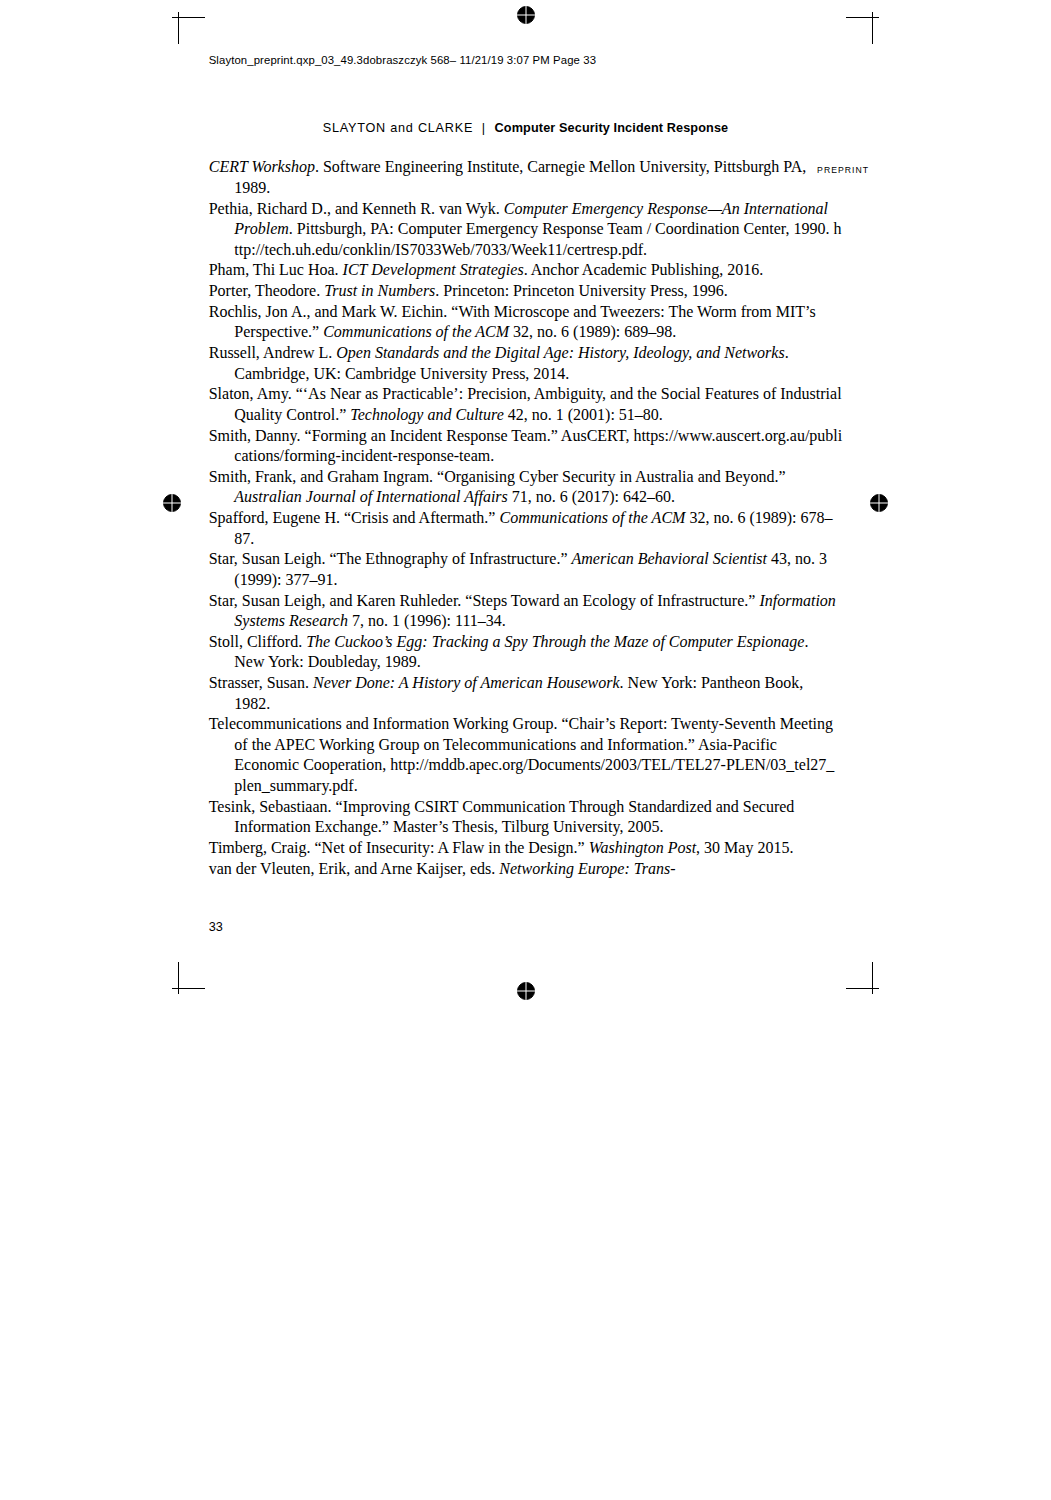Slayton_preprint.qxp_03_49.3dobraszczyk 568– 11/21/19 3:07 PM Page 33
SLAYTON and CLARKE | Computer Security Incident Response
PREPRINT
CERT Workshop. Software Engineering Institute, Carnegie Mellon University, Pittsburgh PA, 1989.
Pethia, Richard D., and Kenneth R. van Wyk. Computer Emergency Response—An International Problem. Pittsburgh, PA: Computer Emergency Response Team / Coordination Center, 1990. http://tech.uh.edu/conklin/IS7033Web/7033/Week11/certresp.pdf.
Pham, Thi Luc Hoa. ICT Development Strategies. Anchor Academic Publishing, 2016.
Porter, Theodore. Trust in Numbers. Princeton: Princeton University Press, 1996.
Rochlis, Jon A., and Mark W. Eichin. “With Microscope and Tweezers: The Worm from MIT’s Perspective.” Communications of the ACM 32, no. 6 (1989): 689–98.
Russell, Andrew L. Open Standards and the Digital Age: History, Ideology, and Networks. Cambridge, UK: Cambridge University Press, 2014.
Slaton, Amy. “‘As Near as Practicable’: Precision, Ambiguity, and the Social Features of Industrial Quality Control.” Technology and Culture 42, no. 1 (2001): 51–80.
Smith, Danny. “Forming an Incident Response Team.” AusCERT, https://www.auscert.org.au/publications/forming-incident-response-team.
Smith, Frank, and Graham Ingram. “Organising Cyber Security in Australia and Beyond.” Australian Journal of International Affairs 71, no. 6 (2017): 642–60.
Spafford, Eugene H. “Crisis and Aftermath.” Communications of the ACM 32, no. 6 (1989): 678–87.
Star, Susan Leigh. “The Ethnography of Infrastructure.” American Behavioral Scientist 43, no. 3 (1999): 377–91.
Star, Susan Leigh, and Karen Ruhleder. “Steps Toward an Ecology of Infrastructure.” Information Systems Research 7, no. 1 (1996): 111–34.
Stoll, Clifford. The Cuckoo’s Egg: Tracking a Spy Through the Maze of Computer Espionage. New York: Doubleday, 1989.
Strasser, Susan. Never Done: A History of American Housework. New York: Pantheon Book, 1982.
Telecommunications and Information Working Group. “Chair’s Report: Twenty-Seventh Meeting of the APEC Working Group on Telecommunications and Information.” Asia-Pacific Economic Cooperation, http://mddb.apec.org/Documents/2003/TEL/TEL27-PLEN/03_tel27_plen_summary.pdf.
Tesink, Sebastiaan. “Improving CSIRT Communication Through Standardized and Secured Information Exchange.” Master’s Thesis, Tilburg University, 2005.
Timberg, Craig. “Net of Insecurity: A Flaw in the Design.” Washington Post, 30 May 2015.
van der Vleuten, Erik, and Arne Kaijser, eds. Networking Europe: Trans-
33